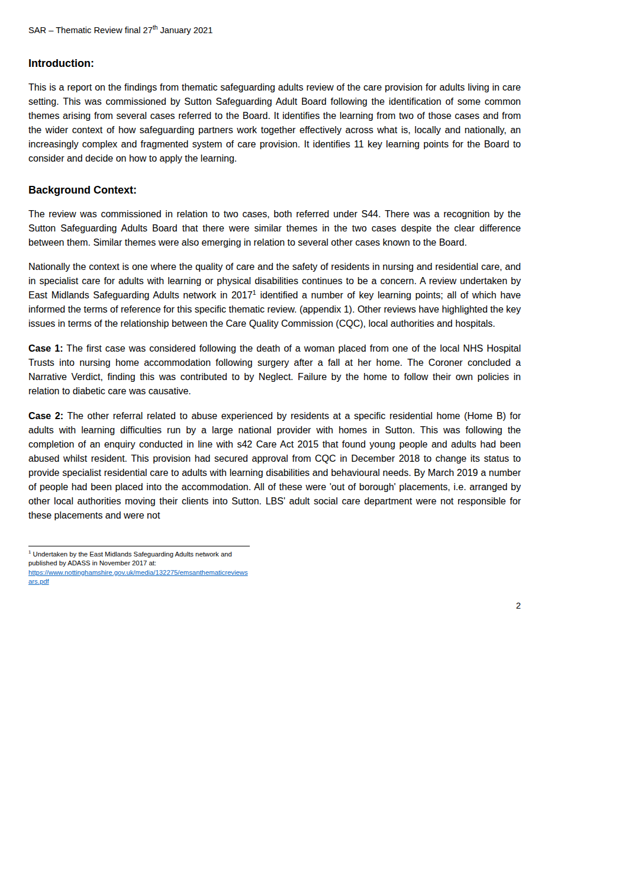SAR – Thematic Review final 27th January 2021
Introduction:
This is a report on the findings from thematic safeguarding adults review of the care provision for adults living in care setting. This was commissioned by Sutton Safeguarding Adult Board following the identification of some common themes arising from several cases referred to the Board. It identifies the learning from two of those cases and from the wider context of how safeguarding partners work together effectively across what is, locally and nationally, an increasingly complex and fragmented system of care provision. It identifies 11 key learning points for the Board to consider and decide on how to apply the learning.
Background Context:
The review was commissioned in relation to two cases, both referred under S44. There was a recognition by the Sutton Safeguarding Adults Board that there were similar themes in the two cases despite the clear difference between them. Similar themes were also emerging in relation to several other cases known to the Board.
Nationally the context is one where the quality of care and the safety of residents in nursing and residential care, and in specialist care for adults with learning or physical disabilities continues to be a concern. A review undertaken by East Midlands Safeguarding Adults network in 20171 identified a number of key learning points; all of which have informed the terms of reference for this specific thematic review. (appendix 1). Other reviews have highlighted the key issues in terms of the relationship between the Care Quality Commission (CQC), local authorities and hospitals.
Case 1: The first case was considered following the death of a woman placed from one of the local NHS Hospital Trusts into nursing home accommodation following surgery after a fall at her home. The Coroner concluded a Narrative Verdict, finding this was contributed to by Neglect. Failure by the home to follow their own policies in relation to diabetic care was causative.
Case 2: The other referral related to abuse experienced by residents at a specific residential home (Home B) for adults with learning difficulties run by a large national provider with homes in Sutton. This was following the completion of an enquiry conducted in line with s42 Care Act 2015 that found young people and adults had been abused whilst resident. This provision had secured approval from CQC in December 2018 to change its status to provide specialist residential care to adults with learning disabilities and behavioural needs. By March 2019 a number of people had been placed into the accommodation. All of these were 'out of borough' placements, i.e. arranged by other local authorities moving their clients into Sutton. LBS' adult social care department were not responsible for these placements and were not
1 Undertaken by the East Midlands Safeguarding Adults network and published by ADASS in November 2017 at:
https://www.nottinghamshire.gov.uk/media/132275/emsanthematicreviewsars.pdf
2